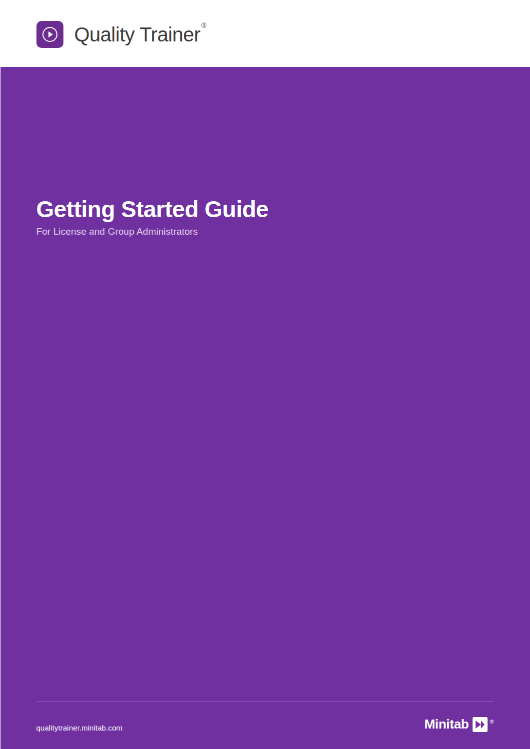Quality Trainer®
Getting Started Guide
For License and Group Administrators
qualitytrainer.minitab.com
Minitab ®